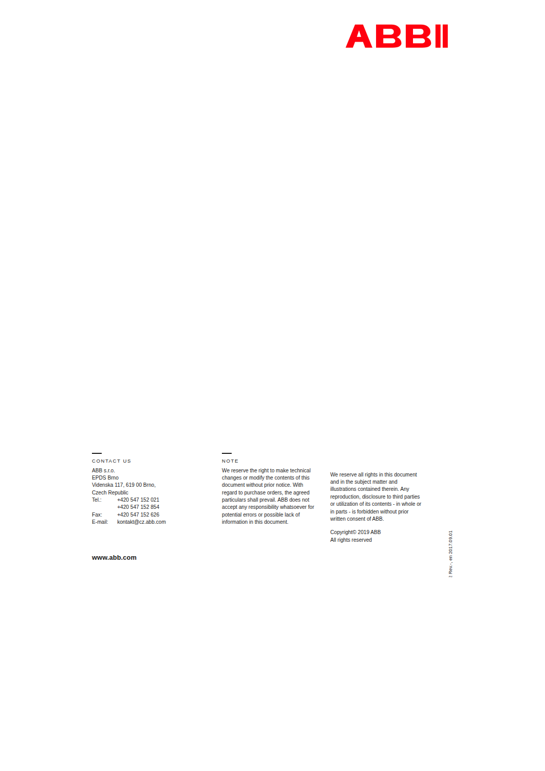Contact us
ABB s.r.o.
EPDS Brno
Videnska 117, 619 00 Brno,
Czech Republic
Tel.:+420 547 152 021
Tel.:+420 547 152 854
Fax:+420 547 152 626
E-mail: kontakt@cz.abb.com
Note
We reserve the right to make technical changes or modify the contents of this document without prior notice. With regard to purchase orders, the agreed particulars shall prevail. ABB does not accept any responsibility whatsoever for potential errors or possible lack of information in this document.
We reserve all rights in this document and in the subject matter and illustrations contained therein. Any reproduction, disclosure to third parties or utilization of its contents - in whole or in parts - is forbidden without prior written consent of ABB.
Copyright© 2019 ABB
All rights reserved
1VLC000542 Rev.-, en 2017.09.01
www.abb.com